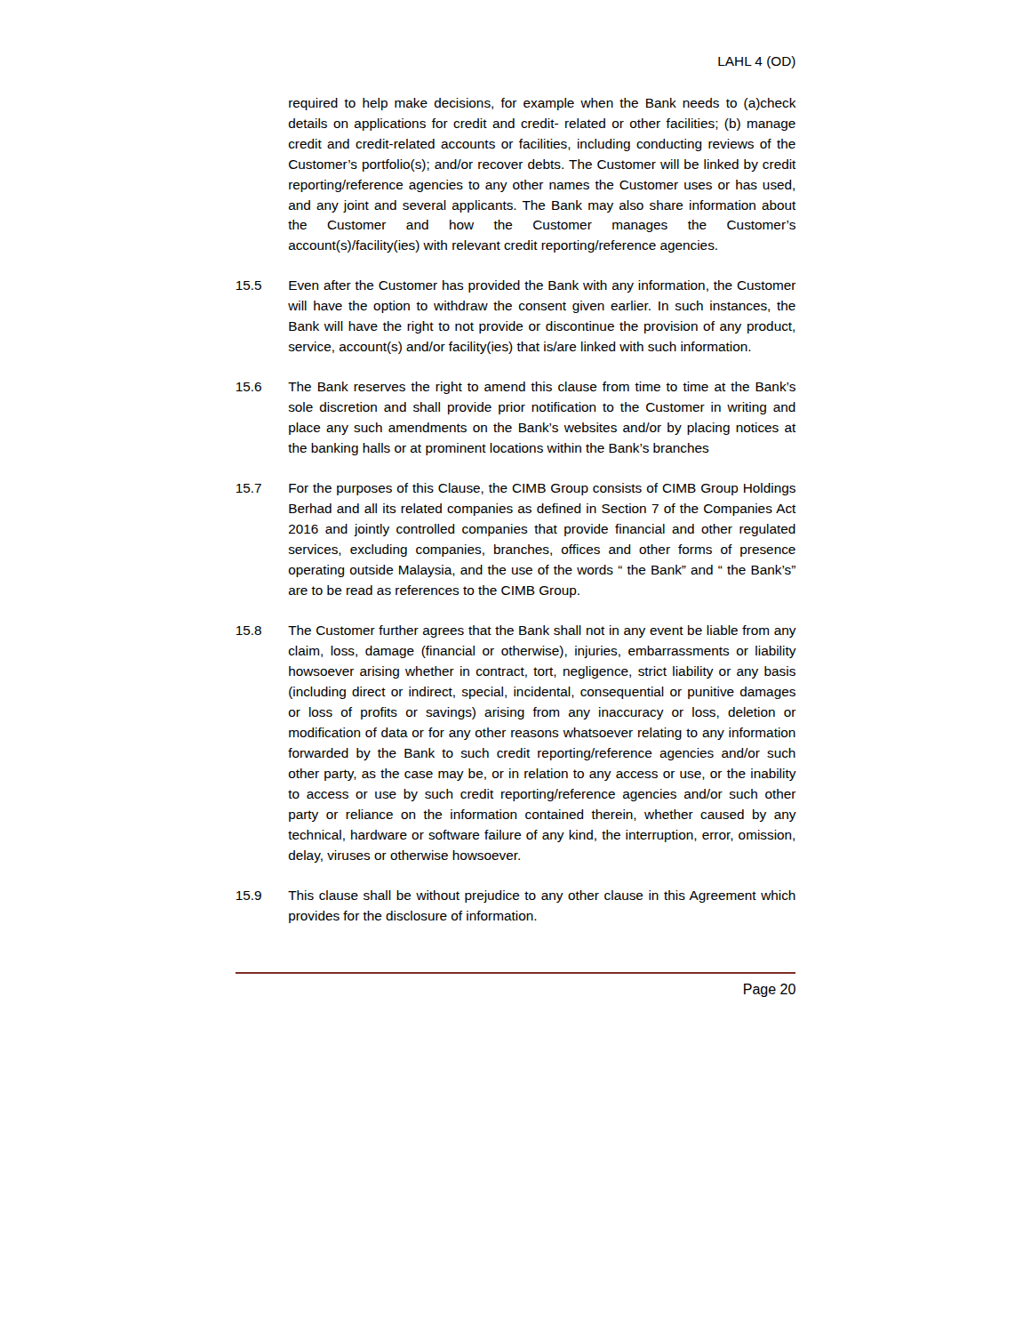LAHL 4 (OD)
required to help make decisions, for example when the Bank needs to (a)check details on applications for credit and credit- related or other facilities; (b) manage credit and credit-related accounts or facilities, including conducting reviews of the Customer’s portfolio(s); and/or recover debts. The Customer will be linked by credit reporting/reference agencies to any other names the Customer uses or has used, and any joint and several applicants. The Bank may also share information about the Customer and how the Customer manages the Customer’s account(s)/facility(ies) with relevant credit reporting/reference agencies.
15.5
Even after the Customer has provided the Bank with any information, the Customer will have the option to withdraw the consent given earlier. In such instances, the Bank will have the right to not provide or discontinue the provision of any product, service, account(s) and/or facility(ies) that is/are linked with such information.
15.6
The Bank reserves the right to amend this clause from time to time at the Bank’s sole discretion and shall provide prior notification to the Customer in writing and place any such amendments on the Bank’s websites and/or by placing notices at the banking halls or at prominent locations within the Bank’s branches
15.7
For the purposes of this Clause, the CIMB Group consists of CIMB Group Holdings Berhad and all its related companies as defined in Section 7 of the Companies Act 2016 and jointly controlled companies that provide financial and other regulated services, excluding companies, branches, offices and other forms of presence operating outside Malaysia, and the use of the words “ the Bank” and “ the Bank’s” are to be read as references to the CIMB Group.
15.8
The Customer further agrees that the Bank shall not in any event be liable from any claim, loss, damage (financial or otherwise), injuries, embarrassments or liability howsoever arising whether in contract, tort, negligence, strict liability or any basis (including direct or indirect, special, incidental, consequential or punitive damages or loss of profits or savings) arising from any inaccuracy or loss, deletion or modification of data or for any other reasons whatsoever relating to any information forwarded by the Bank to such credit reporting/reference agencies and/or such other party, as the case may be, or in relation to any access or use, or the inability to access or use by such credit reporting/reference agencies and/or such other party or reliance on the information contained therein, whether caused by any technical, hardware or software failure of any kind, the interruption, error, omission, delay, viruses or otherwise howsoever.
15.9
This clause shall be without prejudice to any other clause in this Agreement which provides for the disclosure of information.
Page 20